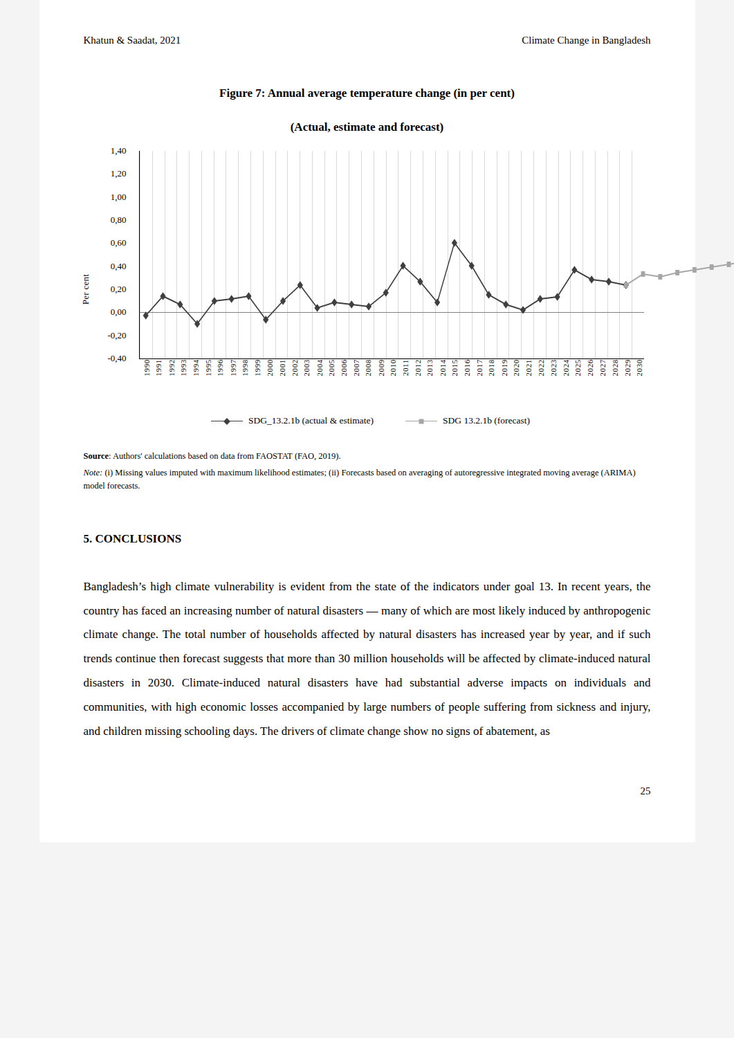Khatun & Saadat, 2021 Climate Change in Bangladesh
Figure 7: Annual average temperature change (in per cent)
(Actual, estimate and forecast)
Per cent
1,40 1,20 1,00 0,80 0,60 0,40 0,20 0,00 -0,20 -0,40
1990 1991 1992 1993 1994 1995 1996 1997 1998 1999 2000 2001 2002 2003 2004 2005 2006 2007 2008 2009 2010 2011 2012 2013 2014 2015 2016 2017 2018 2019 2020 2021 2022 2023 2024 2025 2026 2027 2028 2029 2030
SDG_13.2.1b (actual & estimate)
SDG 13.2.1b (forecast)
Source: Authors' calculations based on data from FAOSTAT (FAO, 2019).
Note: (i) Missing values imputed with maximum likelihood estimates; (ii) Forecasts based on averaging of autoregressive integrated moving average (ARIMA) model forecasts.
5. CONCLUSIONS
Bangladesh’s high climate vulnerability is evident from the state of the indicators under goal 13. In recent years, the country has faced an increasing number of natural disasters — many of which are most likely induced by anthropogenic climate change. The total number of households affected by natural disasters has increased year by year, and if such trends continue then forecast suggests that more than 30 million households will be affected by climate-induced natural disasters in 2030. Climate-induced natural disasters have had substantial adverse impacts on individuals and communities, with high economic losses accompanied by large numbers of people suffering from sickness and injury, and children missing schooling days. The drivers of climate change show no signs of abatement, as
25